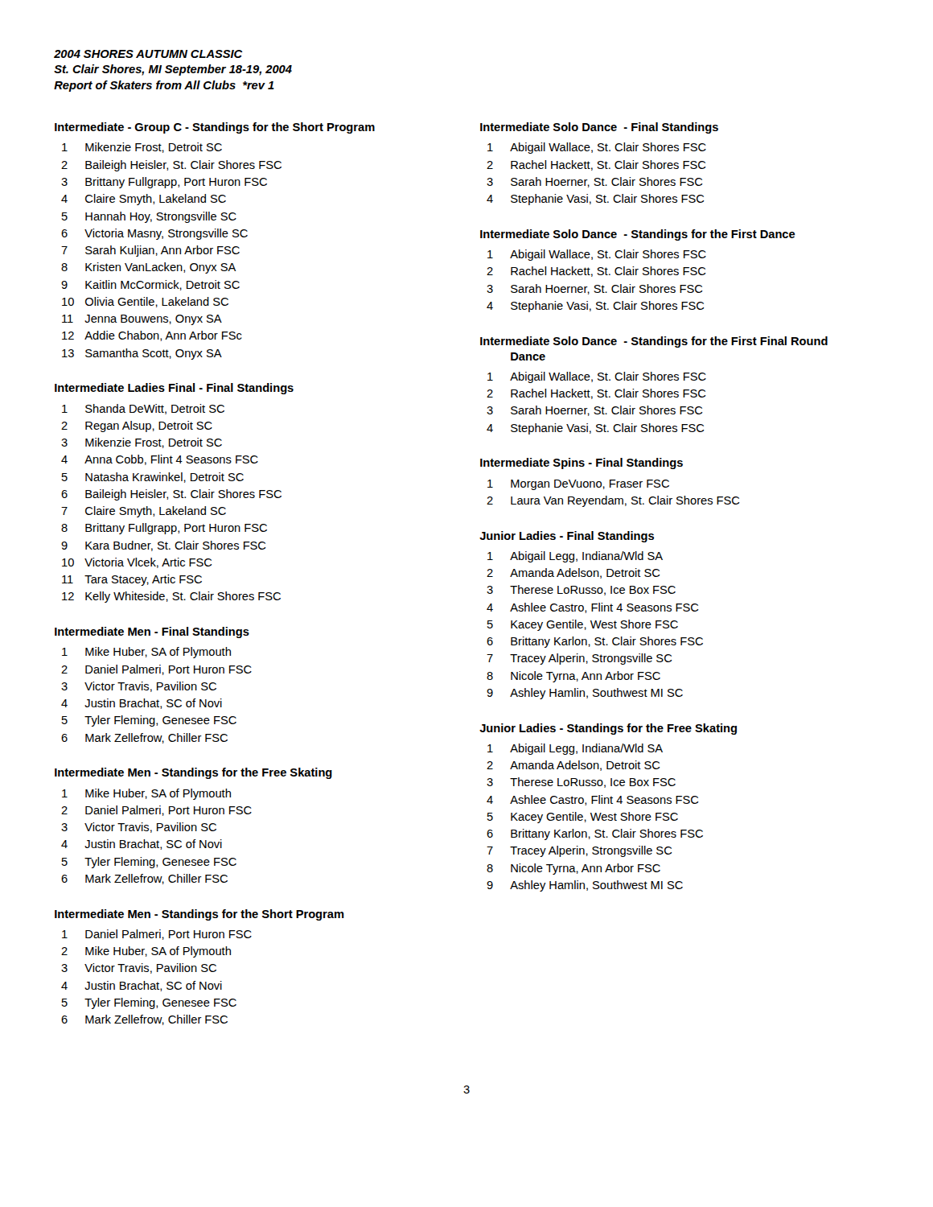2004 SHORES AUTUMN CLASSIC
St. Clair Shores, MI September 18-19, 2004
Report of Skaters from All Clubs *rev 1
Intermediate - Group C - Standings for the Short Program
1 Mikenzie Frost, Detroit SC
2 Baileigh Heisler, St. Clair Shores FSC
3 Brittany Fullgrapp, Port Huron FSC
4 Claire Smyth, Lakeland SC
5 Hannah Hoy, Strongsville SC
6 Victoria Masny, Strongsville SC
7 Sarah Kuljian, Ann Arbor FSC
8 Kristen VanLacken, Onyx SA
9 Kaitlin McCormick, Detroit SC
10 Olivia Gentile, Lakeland SC
11 Jenna Bouwens, Onyx SA
12 Addie Chabon, Ann Arbor FSc
13 Samantha Scott, Onyx SA
Intermediate Ladies Final - Final Standings
1 Shanda DeWitt, Detroit SC
2 Regan Alsup, Detroit SC
3 Mikenzie Frost, Detroit SC
4 Anna Cobb, Flint 4 Seasons FSC
5 Natasha Krawinkel, Detroit SC
6 Baileigh Heisler, St. Clair Shores FSC
7 Claire Smyth, Lakeland SC
8 Brittany Fullgrapp, Port Huron FSC
9 Kara Budner, St. Clair Shores FSC
10 Victoria Vlcek, Artic FSC
11 Tara Stacey, Artic FSC
12 Kelly Whiteside, St. Clair Shores FSC
Intermediate Men - Final Standings
1 Mike Huber, SA of Plymouth
2 Daniel Palmeri, Port Huron FSC
3 Victor Travis, Pavilion SC
4 Justin Brachat, SC of Novi
5 Tyler Fleming, Genesee FSC
6 Mark Zellefrow, Chiller FSC
Intermediate Men - Standings for the Free Skating
1 Mike Huber, SA of Plymouth
2 Daniel Palmeri, Port Huron FSC
3 Victor Travis, Pavilion SC
4 Justin Brachat, SC of Novi
5 Tyler Fleming, Genesee FSC
6 Mark Zellefrow, Chiller FSC
Intermediate Men - Standings for the Short Program
1 Daniel Palmeri, Port Huron FSC
2 Mike Huber, SA of Plymouth
3 Victor Travis, Pavilion SC
4 Justin Brachat, SC of Novi
5 Tyler Fleming, Genesee FSC
6 Mark Zellefrow, Chiller FSC
Intermediate Solo Dance - Final Standings
1 Abigail Wallace, St. Clair Shores FSC
2 Rachel Hackett, St. Clair Shores FSC
3 Sarah Hoerner, St. Clair Shores FSC
4 Stephanie Vasi, St. Clair Shores FSC
Intermediate Solo Dance - Standings for the First Dance
1 Abigail Wallace, St. Clair Shores FSC
2 Rachel Hackett, St. Clair Shores FSC
3 Sarah Hoerner, St. Clair Shores FSC
4 Stephanie Vasi, St. Clair Shores FSC
Intermediate Solo Dance - Standings for the First Final Round
Dance
1 Abigail Wallace, St. Clair Shores FSC
2 Rachel Hackett, St. Clair Shores FSC
3 Sarah Hoerner, St. Clair Shores FSC
4 Stephanie Vasi, St. Clair Shores FSC
Intermediate Spins - Final Standings
1 Morgan DeVuono, Fraser FSC
2 Laura Van Reyendam, St. Clair Shores FSC
Junior Ladies - Final Standings
1 Abigail Legg, Indiana/Wld SA
2 Amanda Adelson, Detroit SC
3 Therese LoRusso, Ice Box FSC
4 Ashlee Castro, Flint 4 Seasons FSC
5 Kacey Gentile, West Shore FSC
6 Brittany Karlon, St. Clair Shores FSC
7 Tracey Alperin, Strongsville SC
8 Nicole Tyrna, Ann Arbor FSC
9 Ashley Hamlin, Southwest MI SC
Junior Ladies - Standings for the Free Skating
1 Abigail Legg, Indiana/Wld SA
2 Amanda Adelson, Detroit SC
3 Therese LoRusso, Ice Box FSC
4 Ashlee Castro, Flint 4 Seasons FSC
5 Kacey Gentile, West Shore FSC
6 Brittany Karlon, St. Clair Shores FSC
7 Tracey Alperin, Strongsville SC
8 Nicole Tyrna, Ann Arbor FSC
9 Ashley Hamlin, Southwest MI SC
3